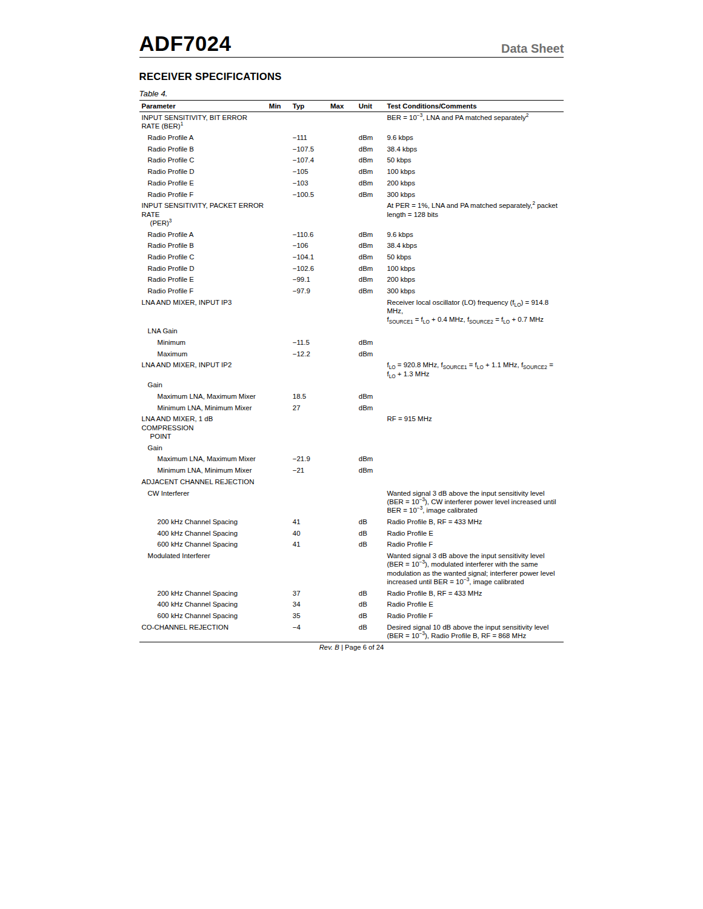ADF7024
Data Sheet
RECEIVER SPECIFICATIONS
Table 4.
| Parameter | Min | Typ | Max | Unit | Test Conditions/Comments |
| --- | --- | --- | --- | --- | --- |
| INPUT SENSITIVITY, BIT ERROR RATE (BER) 1 | | | | | BER = 10 −3 , LNA and PA matched separately 2 |
| Radio Profile A | | −111 | | dBm | 9.6 kbps |
| Radio Profile B | | −107.5 | | dBm | 38.4 kbps |
| Radio Profile C | | −107.4 | | dBm | 50 kbps |
| Radio Profile D | | −105 | | dBm | 100 kbps |
| Radio Profile E | | −103 | | dBm | 200 kbps |
| Radio Profile F | | −100.5 | | dBm | 300 kbps |
| INPUT SENSITIVITY, PACKET ERROR RATE (PER) 3 | | | | | At PER = 1%, LNA and PA matched separately, 2 packet length = 128 bits |
| Radio Profile A | | −110.6 | | dBm | 9.6 kbps |
| Radio Profile B | | −106 | | dBm | 38.4 kbps |
| Radio Profile C | | −104.1 | | dBm | 50 kbps |
| Radio Profile D | | −102.6 | | dBm | 100 kbps |
| Radio Profile E | | −99.1 | | dBm | 200 kbps |
| Radio Profile F | | −97.9 | | dBm | 300 kbps |
| LNA AND MIXER, INPUT IP3 | | | | | Receiver local oscillator (LO) frequency (f LO ) = 914.8 MHz, f SOURCE1 = f LO + 0.4 MHz, f SOURCE2 = f LO + 0.7 MHz |
| LNA Gain | | | | | |
| Minimum | | −11.5 | | dBm | |
| Maximum | | −12.2 | | dBm | |
| LNA AND MIXER, INPUT IP2 | | | | | f LO = 920.8 MHz, f SOURCE1 = f LO + 1.1 MHz, f SOURCE2 = f LO + 1.3 MHz |
| Gain | | | | | |
| Maximum LNA, Maximum Mixer | | 18.5 | | dBm | |
| Minimum LNA, Minimum Mixer | | 27 | | dBm | |
| LNA AND MIXER, 1 dB COMPRESSION POINT | | | | | RF = 915 MHz |
| Gain | | | | | |
| Maximum LNA, Maximum Mixer | | −21.9 | | dBm | |
| Minimum LNA, Minimum Mixer | | −21 | | dBm | |
| ADJACENT CHANNEL REJECTION | | | | | |
| CW Interferer | | | | | Wanted signal 3 dB above the input sensitivity level (BER = 10 −3 ), CW interferer power level increased until BER = 10 −3 , image calibrated |
| 200 kHz Channel Spacing | | 41 | | dB | Radio Profile B, RF = 433 MHz |
| 400 kHz Channel Spacing | | 40 | | dB | Radio Profile E |
| 600 kHz Channel Spacing | | 41 | | dB | Radio Profile F |
| Modulated Interferer | | | | | Wanted signal 3 dB above the input sensitivity level (BER = 10 −3 ), modulated interferer with the same modulation as the wanted signal; interferer power level increased until BER = 10 −3 , image calibrated |
| 200 kHz Channel Spacing | | 37 | | dB | Radio Profile B, RF = 433 MHz |
| 400 kHz Channel Spacing | | 34 | | dB | Radio Profile E |
| 600 kHz Channel Spacing | | 35 | | dB | Radio Profile F |
| CO-CHANNEL REJECTION | | −4 | | dB | Desired signal 10 dB above the input sensitivity level (BER = 10 −3 ), Radio Profile B, RF = 868 MHz |
Rev. B | Page 6 of 24